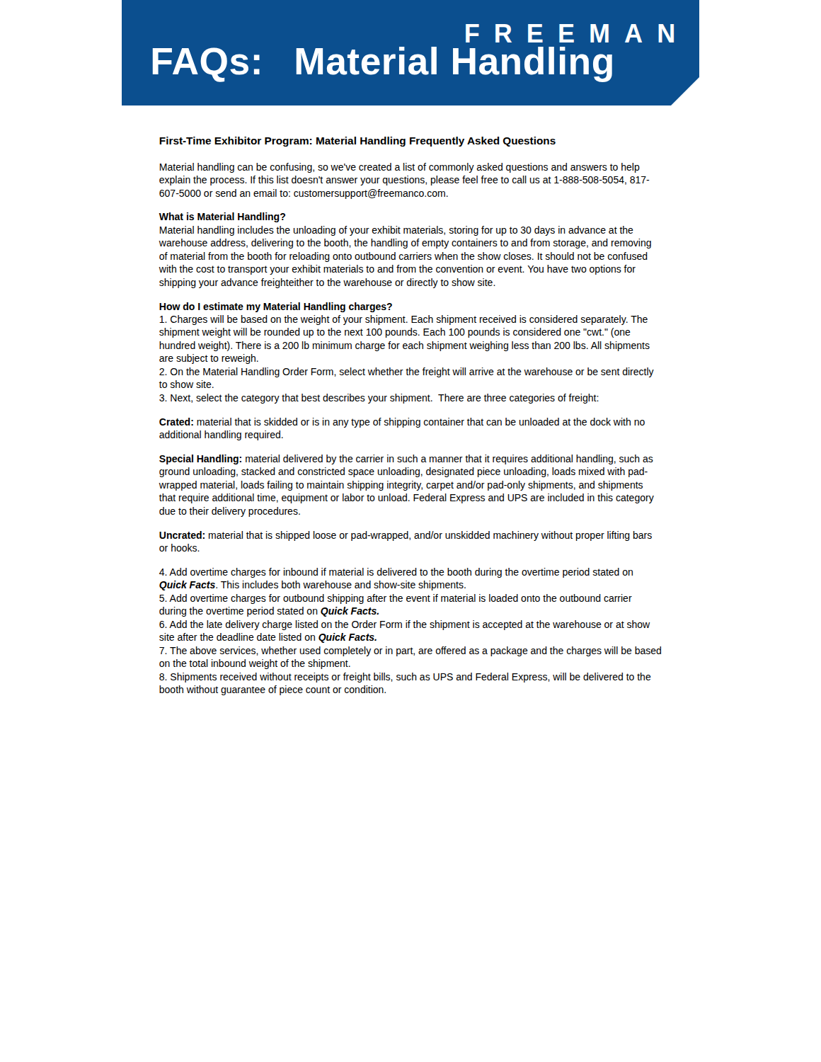F R E E M A N
FAQs: Material Handling
First-Time Exhibitor Program: Material Handling Frequently Asked Questions
Material handling can be confusing, so we've created a list of commonly asked questions and answers to help explain the process. If this list doesn't answer your questions, please feel free to call us at 1-888-508-5054, 817-607-5000 or send an email to: customersupport@freemanco.com.
What is Material Handling?
Material handling includes the unloading of your exhibit materials, storing for up to 30 days in advance at the warehouse address, delivering to the booth, the handling of empty containers to and from storage, and removing of material from the booth for reloading onto outbound carriers when the show closes. It should not be confused with the cost to transport your exhibit materials to and from the convention or event. You have two options for shipping your advance freighteither to the warehouse or directly to show site.
How do I estimate my Material Handling charges?
1. Charges will be based on the weight of your shipment. Each shipment received is considered separately. The shipment weight will be rounded up to the next 100 pounds. Each 100 pounds is considered one "cwt." (one hundred weight). There is a 200 lb minimum charge for each shipment weighing less than 200 lbs. All shipments are subject to reweigh.
2. On the Material Handling Order Form, select whether the freight will arrive at the warehouse or be sent directly to show site.
3. Next, select the category that best describes your shipment. There are three categories of freight:
Crated: material that is skidded or is in any type of shipping container that can be unloaded at the dock with no additional handling required.
Special Handling: material delivered by the carrier in such a manner that it requires additional handling, such as ground unloading, stacked and constricted space unloading, designated piece unloading, loads mixed with pad-wrapped material, loads failing to maintain shipping integrity, carpet and/or pad-only shipments, and shipments that require additional time, equipment or labor to unload. Federal Express and UPS are included in this category due to their delivery procedures.
Uncrated: material that is shipped loose or pad-wrapped, and/or unskidded machinery without proper lifting bars or hooks.
4. Add overtime charges for inbound if material is delivered to the booth during the overtime period stated on Quick Facts. This includes both warehouse and show-site shipments.
5. Add overtime charges for outbound shipping after the event if material is loaded onto the outbound carrier during the overtime period stated on Quick Facts.
6. Add the late delivery charge listed on the Order Form if the shipment is accepted at the warehouse or at show site after the deadline date listed on Quick Facts.
7. The above services, whether used completely or in part, are offered as a package and the charges will be based on the total inbound weight of the shipment.
8. Shipments received without receipts or freight bills, such as UPS and Federal Express, will be delivered to the booth without guarantee of piece count or condition.